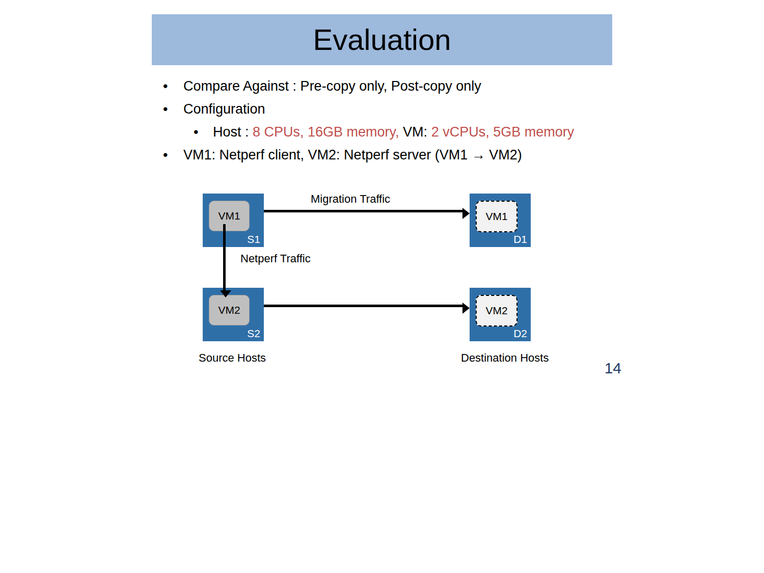Evaluation
Compare Against : Pre-copy only, Post-copy only
Configuration
Host : 8 CPUs, 16GB memory, VM: 2 vCPUs, 5GB memory
VM1: Netperf client, VM2: Netperf server (VM1 → VM2)
VM1
S1
VM2
S2
VM1
D1
VM2
D2
Migration Traffic
Netperf Traffic
Source Hosts
Destination Hosts
14